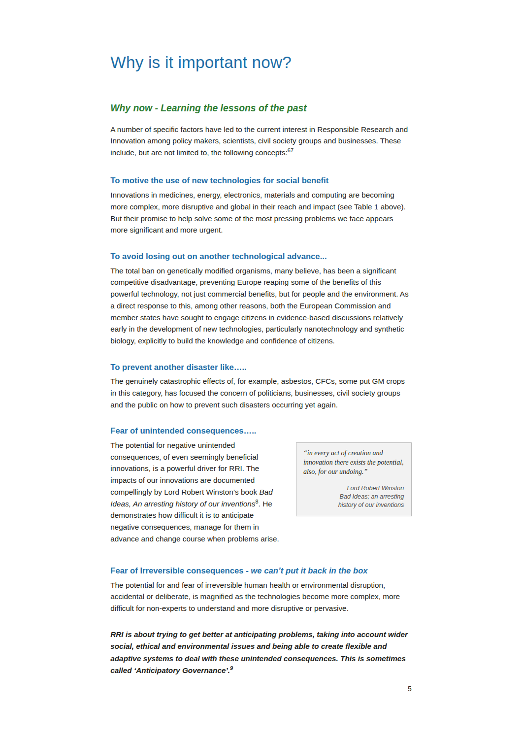Why is it important now?
Why now - Learning the lessons of the past
A number of specific factors have led to the current interest in Responsible Research and Innovation among policy makers, scientists, civil society groups and businesses. These include, but are not limited to, the following concepts:67
To motive the use of new technologies for social benefit
Innovations in medicines, energy, electronics, materials and computing are becoming more complex, more disruptive and global in their reach and impact (see Table 1 above). But their promise to help solve some of the most pressing problems we face appears more significant and more urgent.
To avoid losing out on another technological advance...
The total ban on genetically modified organisms, many believe, has been a significant competitive disadvantage, preventing Europe reaping some of the benefits of this powerful technology, not just commercial benefits, but for people and the environment. As a direct response to this, among other reasons, both the European Commission and member states have sought to engage citizens in evidence-based discussions relatively early in the development of new technologies, particularly nanotechnology and synthetic biology, explicitly to build the knowledge and confidence of citizens.
To prevent another disaster like…..
The genuinely catastrophic effects of, for example, asbestos, CFCs, some put GM crops in this category, has focused the concern of politicians, businesses, civil society groups and the public on how to prevent such disasters occurring yet again.
Fear of unintended consequences…..
“in every act of creation and innovation there exists the potential, also, for our undoing.”
Lord Robert Winston
Bad Ideas; an arresting
history of our inventions
The potential for negative unintended consequences, of even seemingly beneficial innovations, is a powerful driver for RRI. The impacts of our innovations are documented compellingly by Lord Robert Winston’s book Bad Ideas, An arresting history of our inventions8. He demonstrates how difficult it is to anticipate negative consequences, manage for them in advance and change course when problems arise.
Fear of Irreversible consequences - we can’t put it back in the box
The potential for and fear of irreversible human health or environmental disruption, accidental or deliberate, is magnified as the technologies become more complex, more difficult for non-experts to understand and more disruptive or pervasive.
RRI is about trying to get better at anticipating problems, taking into account wider social, ethical and environmental issues and being able to create flexible and adaptive systems to deal with these unintended consequences. This is sometimes called ‘Anticipatory Governance’.9
5